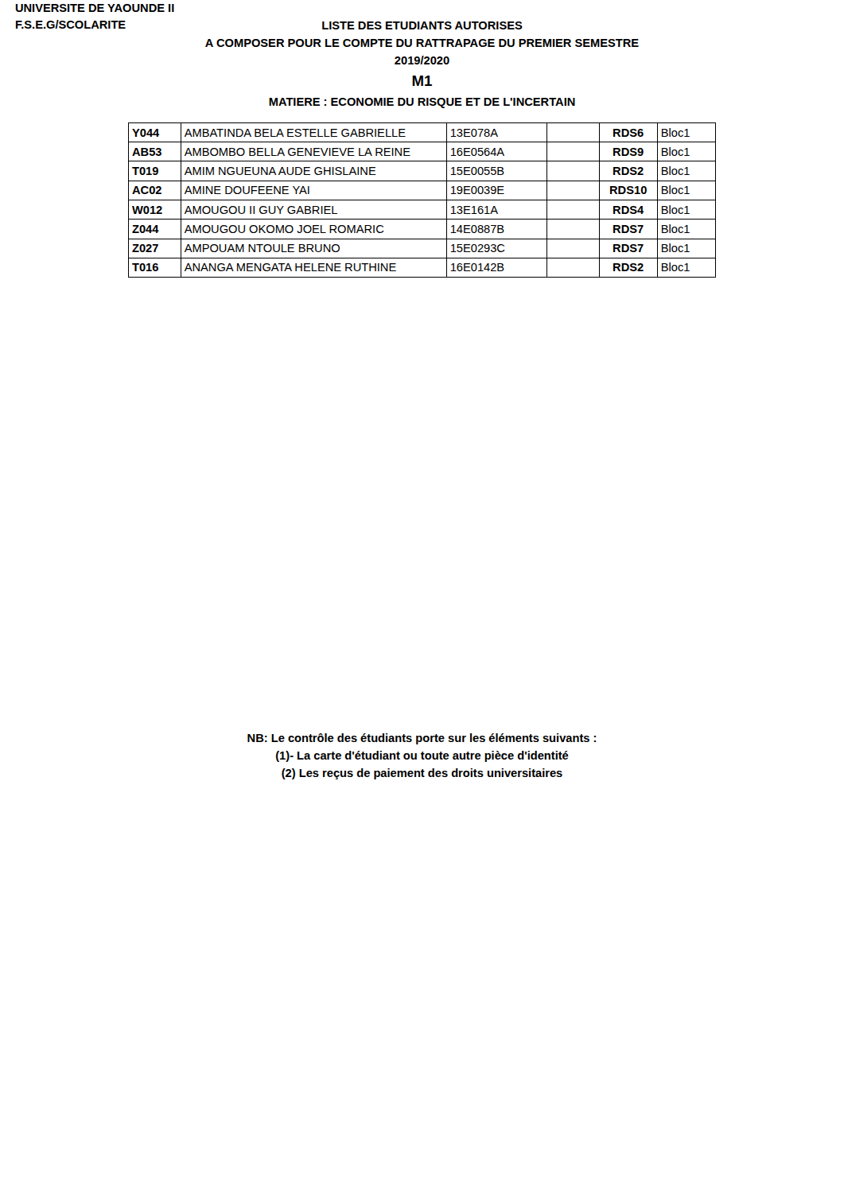UNIVERSITE DE YAOUNDE II
F.S.E.G/SCOLARITE
LISTE DES ETUDIANTS AUTORISES
A COMPOSER POUR LE COMPTE DU RATTRAPAGE DU PREMIER SEMESTRE
2019/2020
M1
MATIERE : ECONOMIE DU RISQUE ET DE L'INCERTAIN
| Y044 | AMBATINDA BELA ESTELLE GABRIELLE | 13E078A | | RDS6 | Bloc1 |
| AB53 | AMBOMBO BELLA GENEVIEVE LA REINE | 16E0564A | | RDS9 | Bloc1 |
| T019 | AMIM NGUEUNA AUDE GHISLAINE | 15E0055B | | RDS2 | Bloc1 |
| AC02 | AMINE DOUFEENE YAI | 19E0039E | | RDS10 | Bloc1 |
| W012 | AMOUGOU II GUY GABRIEL | 13E161A | | RDS4 | Bloc1 |
| Z044 | AMOUGOU OKOMO JOEL ROMARIC | 14E0887B | | RDS7 | Bloc1 |
| Z027 | AMPOUAM NTOULE BRUNO | 15E0293C | | RDS7 | Bloc1 |
| T016 | ANANGA MENGATA HELENE RUTHINE | 16E0142B | | RDS2 | Bloc1 |
NB: Le contrôle des étudiants porte sur les éléments suivants :
(1)- La carte d'étudiant ou toute autre pièce d'identité
(2) Les reçus de paiement des droits universitaires